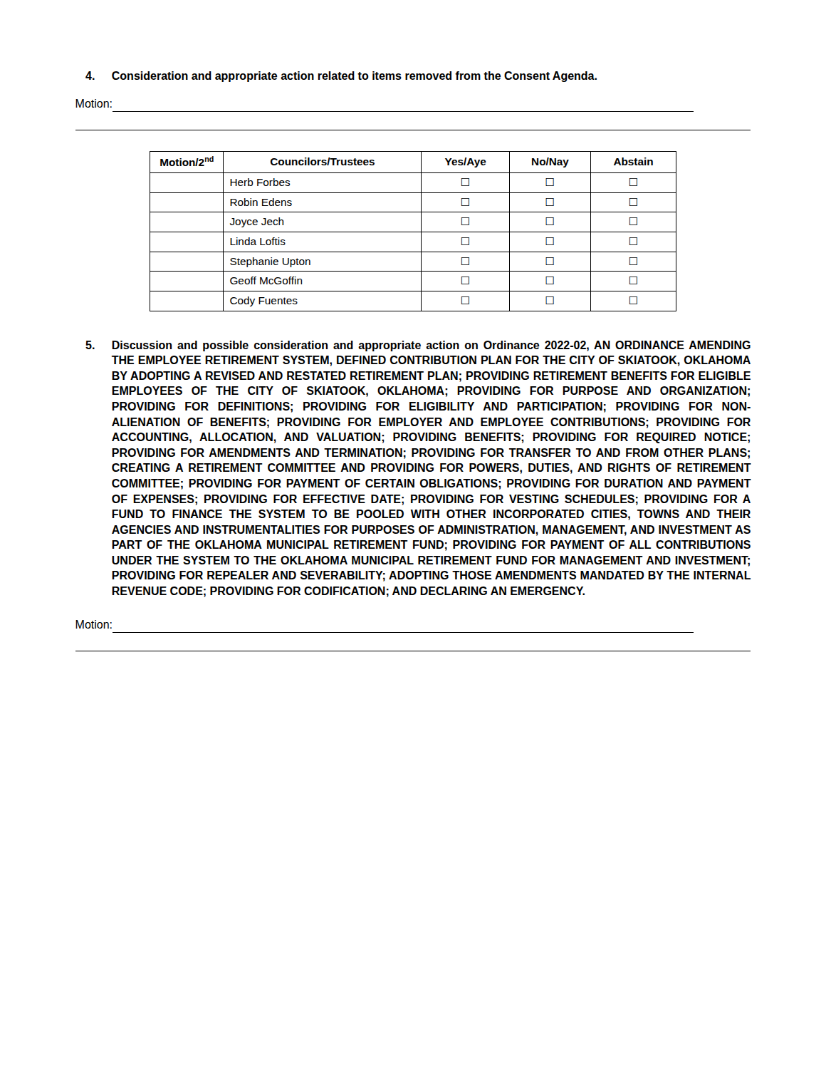4.
Consideration and appropriate action related to items removed from the Consent Agenda.
Motion:
| Motion/2 nd | Councilors/Trustees | Yes/Aye | No/Nay | Abstain |
| --- | --- | --- | --- | --- |
| | Herb Forbes | ☐ | ☐ | ☐ |
| | Robin Edens | ☐ | ☐ | ☐ |
| | Joyce Jech | ☐ | ☐ | ☐ |
| | Linda Loftis | ☐ | ☐ | ☐ |
| | Stephanie Upton | ☐ | ☐ | ☐ |
| | Geoff McGoffin | ☐ | ☐ | ☐ |
| | Cody Fuentes | ☐ | ☐ | ☐ |
5.
Discussion and possible consideration and appropriate action on Ordinance 2022-02, AN ORDINANCE AMENDING THE EMPLOYEE RETIREMENT SYSTEM, DEFINED CONTRIBUTION PLAN FOR THE CITY OF SKIATOOK, OKLAHOMA BY ADOPTING A REVISED AND RESTATED RETIREMENT PLAN; PROVIDING RETIREMENT BENEFITS FOR ELIGIBLE EMPLOYEES OF THE CITY OF SKIATOOK, OKLAHOMA; PROVIDING FOR PURPOSE AND ORGANIZATION; PROVIDING FOR DEFINITIONS; PROVIDING FOR ELIGIBILITY AND PARTICIPATION; PROVIDING FOR NON-ALIENATION OF BENEFITS; PROVIDING FOR EMPLOYER AND EMPLOYEE CONTRIBUTIONS; PROVIDING FOR ACCOUNTING, ALLOCATION, AND VALUATION; PROVIDING BENEFITS; PROVIDING FOR REQUIRED NOTICE; PROVIDING FOR AMENDMENTS AND TERMINATION; PROVIDING FOR TRANSFER TO AND FROM OTHER PLANS; CREATING A RETIREMENT COMMITTEE AND PROVIDING FOR POWERS, DUTIES, AND RIGHTS OF RETIREMENT COMMITTEE; PROVIDING FOR PAYMENT OF CERTAIN OBLIGATIONS; PROVIDING FOR DURATION AND PAYMENT OF EXPENSES; PROVIDING FOR EFFECTIVE DATE; PROVIDING FOR VESTING SCHEDULES; PROVIDING FOR A FUND TO FINANCE THE SYSTEM TO BE POOLED WITH OTHER INCORPORATED CITIES, TOWNS AND THEIR AGENCIES AND INSTRUMENTALITIES FOR PURPOSES OF ADMINISTRATION, MANAGEMENT, AND INVESTMENT AS PART OF THE OKLAHOMA MUNICIPAL RETIREMENT FUND; PROVIDING FOR PAYMENT OF ALL CONTRIBUTIONS UNDER THE SYSTEM TO THE OKLAHOMA MUNICIPAL RETIREMENT FUND FOR MANAGEMENT AND INVESTMENT; PROVIDING FOR REPEALER AND SEVERABILITY; ADOPTING THOSE AMENDMENTS MANDATED BY THE INTERNAL REVENUE CODE; PROVIDING FOR CODIFICATION; AND DECLARING AN EMERGENCY.
Motion: